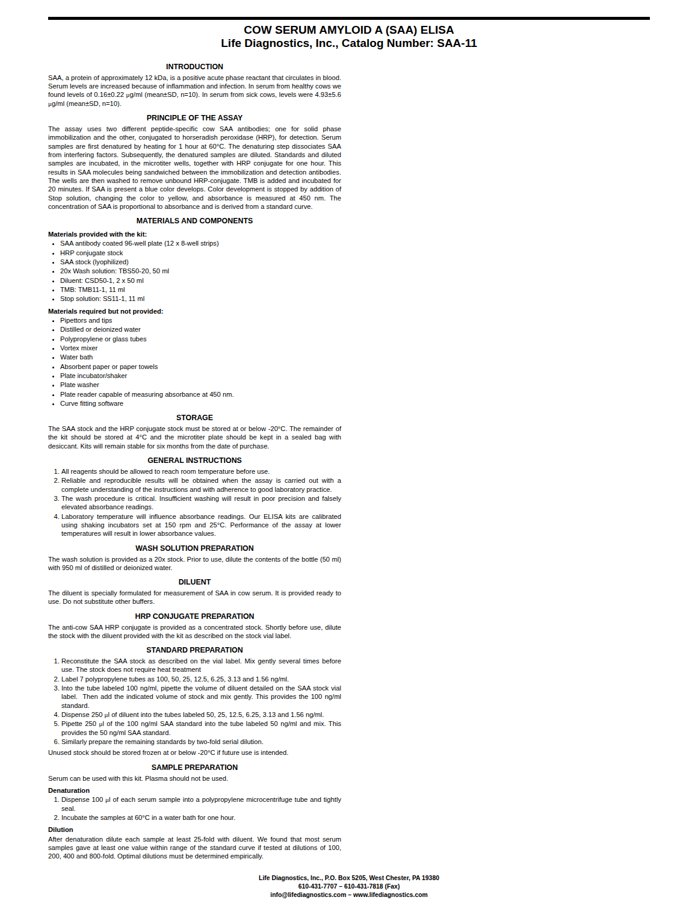COW SERUM AMYLOID A (SAA) ELISA
Life Diagnostics, Inc., Catalog Number: SAA-11
Introduction
SAA, a protein of approximately 12 kDa, is a positive acute phase reactant that circulates in blood. Serum levels are increased because of inflammation and infection. In serum from healthy cows we found levels of 0.16±0.22 μg/ml (mean±SD, n=10). In serum from sick cows, levels were 4.93±5.6 μg/ml (mean±SD, n=10).
Principle of the Assay
The assay uses two different peptide-specific cow SAA antibodies; one for solid phase immobilization and the other, conjugated to horseradish peroxidase (HRP), for detection. Serum samples are first denatured by heating for 1 hour at 60°C. The denaturing step dissociates SAA from interfering factors. Subsequently, the denatured samples are diluted. Standards and diluted samples are incubated, in the microtiter wells, together with HRP conjugate for one hour. This results in SAA molecules being sandwiched between the immobilization and detection antibodies. The wells are then washed to remove unbound HRP-conjugate. TMB is added and incubated for 20 minutes. If SAA is present a blue color develops. Color development is stopped by addition of Stop solution, changing the color to yellow, and absorbance is measured at 450 nm. The concentration of SAA is proportional to absorbance and is derived from a standard curve.
Materials and Components
Materials provided with the kit:
SAA antibody coated 96-well plate (12 x 8-well strips)
HRP conjugate stock
SAA stock (lyophilized)
20x Wash solution: TBS50-20, 50 ml
Diluent: CSD50-1, 2 x 50 ml
TMB: TMB11-1, 11 ml
Stop solution: SS11-1, 11 ml
Materials required but not provided:
Pipettors and tips
Distilled or deionized water
Polypropylene or glass tubes
Vortex mixer
Water bath
Absorbent paper or paper towels
Plate incubator/shaker
Plate washer
Plate reader capable of measuring absorbance at 450 nm.
Curve fitting software
Storage
The SAA stock and the HRP conjugate stock must be stored at or below -20°C. The remainder of the kit should be stored at 4°C and the microtiter plate should be kept in a sealed bag with desiccant. Kits will remain stable for six months from the date of purchase.
General Instructions
All reagents should be allowed to reach room temperature before use.
Reliable and reproducible results will be obtained when the assay is carried out with a complete understanding of the instructions and with adherence to good laboratory practice.
The wash procedure is critical. Insufficient washing will result in poor precision and falsely elevated absorbance readings.
Laboratory temperature will influence absorbance readings. Our ELISA kits are calibrated using shaking incubators set at 150 rpm and 25°C. Performance of the assay at lower temperatures will result in lower absorbance values.
Wash Solution Preparation
The wash solution is provided as a 20x stock. Prior to use, dilute the contents of the bottle (50 ml) with 950 ml of distilled or deionized water.
Diluent
The diluent is specially formulated for measurement of SAA in cow serum. It is provided ready to use. Do not substitute other buffers.
HRP Conjugate Preparation
The anti-cow SAA HRP conjugate is provided as a concentrated stock. Shortly before use, dilute the stock with the diluent provided with the kit as described on the stock vial label.
Standard Preparation
Reconstitute the SAA stock as described on the vial label. Mix gently several times before use. The stock does not require heat treatment
Label 7 polypropylene tubes as 100, 50, 25, 12.5, 6.25, 3.13 and 1.56 ng/ml.
Into the tube labeled 100 ng/ml, pipette the volume of diluent detailed on the SAA stock vial label. Then add the indicated volume of stock and mix gently. This provides the 100 ng/ml standard.
Dispense 250 μl of diluent into the tubes labeled 50, 25, 12.5, 6.25, 3.13 and 1.56 ng/ml.
Pipette 250 μl of the 100 ng/ml SAA standard into the tube labeled 50 ng/ml and mix. This provides the 50 ng/ml SAA standard.
Similarly prepare the remaining standards by two-fold serial dilution.
Unused stock should be stored frozen at or below -20°C if future use is intended.
Sample Preparation
Serum can be used with this kit. Plasma should not be used.
Denaturation
Dispense 100 μl of each serum sample into a polypropylene microcentrifuge tube and tightly seal.
Incubate the samples at 60°C in a water bath for one hour.
Dilution
After denaturation dilute each sample at least 25-fold with diluent. We found that most serum samples gave at least one value within range of the standard curve if tested at dilutions of 100, 200, 400 and 800-fold. Optimal dilutions must be determined empirically.
Life Diagnostics, Inc., P.O. Box 5205, West Chester, PA 19380
610-431-7707 – 610-431-7818 (Fax)
info@lifediagnostics.com – www.lifediagnostics.com